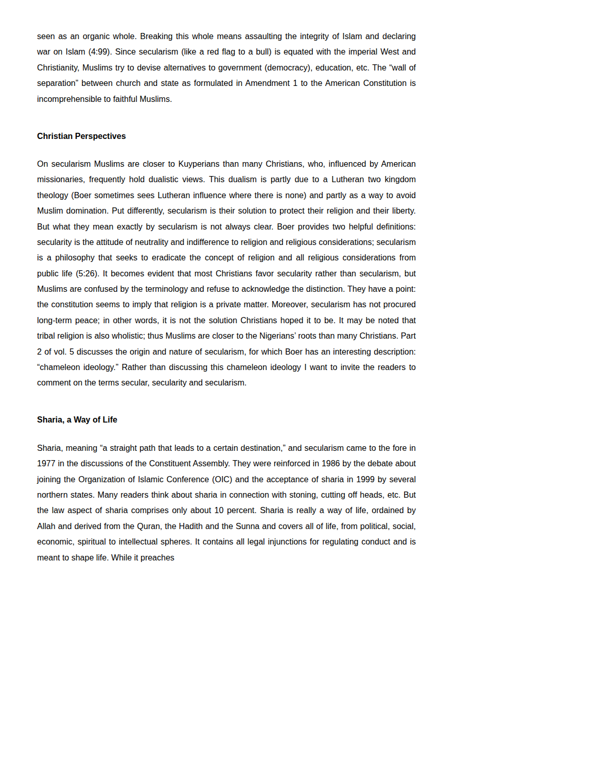seen as an organic whole. Breaking this whole means assaulting the integrity of Islam and declaring war on Islam (4:99). Since secularism (like a red flag to a bull) is equated with the imperial West and Christianity, Muslims try to devise alternatives to government (democracy), education, etc. The “wall of separation” between church and state as formulated in Amendment 1 to the American Constitution is incomprehensible to faithful Muslims.
Christian Perspectives
On secularism Muslims are closer to Kuyperians than many Christians, who, influenced by American missionaries, frequently hold dualistic views. This dualism is partly due to a Lutheran two kingdom theology (Boer sometimes sees Lutheran influence where there is none) and partly as a way to avoid Muslim domination. Put differently, secularism is their solution to protect their religion and their liberty. But what they mean exactly by secularism is not always clear. Boer provides two helpful definitions: secularity is the attitude of neutrality and indifference to religion and religious considerations; secularism is a philosophy that seeks to eradicate the concept of religion and all religious considerations from public life (5:26). It becomes evident that most Christians favor secularity rather than secularism, but Muslims are confused by the terminology and refuse to acknowledge the distinction. They have a point: the constitution seems to imply that religion is a private matter. Moreover, secularism has not procured long-term peace; in other words, it is not the solution Christians hoped it to be. It may be noted that tribal religion is also wholistic; thus Muslims are closer to the Nigerians’ roots than many Christians. Part 2 of vol. 5 discusses the origin and nature of secularism, for which Boer has an interesting description: “chameleon ideology.” Rather than discussing this chameleon ideology I want to invite the readers to comment on the terms secular, secularity and secularism.
Sharia, a Way of Life
Sharia, meaning “a straight path that leads to a certain destination,” and secularism came to the fore in 1977 in the discussions of the Constituent Assembly. They were reinforced in 1986 by the debate about joining the Organization of Islamic Conference (OIC) and the acceptance of sharia in 1999 by several northern states. Many readers think about sharia in connection with stoning, cutting off heads, etc. But the law aspect of sharia comprises only about 10 percent. Sharia is really a way of life, ordained by Allah and derived from the Quran, the Hadith and the Sunna and covers all of life, from political, social, economic, spiritual to intellectual spheres. It contains all legal injunctions for regulating conduct and is meant to shape life. While it preaches